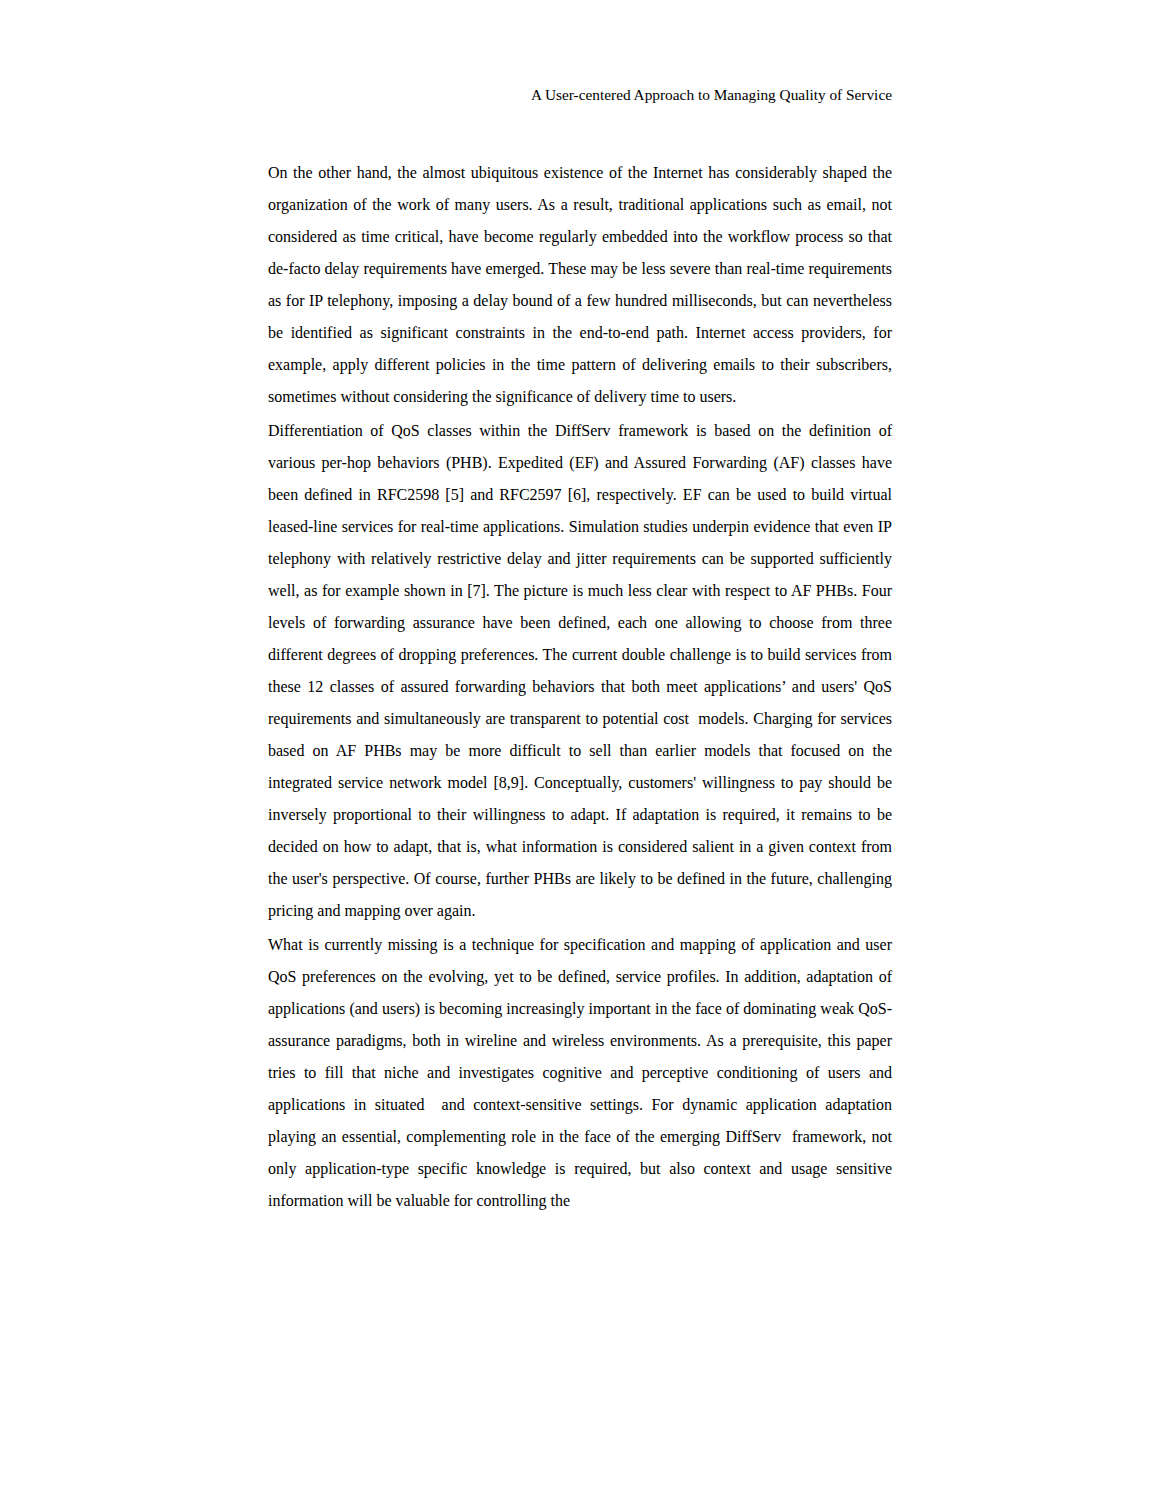A User-centered Approach to Managing Quality of Service
On the other hand, the almost ubiquitous existence of the Internet has considerably shaped the organization of the work of many users. As a result, traditional applications such as email, not considered as time critical, have become regularly embedded into the workflow process so that de-facto delay requirements have emerged. These may be less severe than real-time requirements as for IP telephony, imposing a delay bound of a few hundred milliseconds, but can nevertheless be identified as significant constraints in the end-to-end path. Internet access providers, for example, apply different policies in the time pattern of delivering emails to their subscribers, sometimes without considering the significance of delivery time to users.
Differentiation of QoS classes within the DiffServ framework is based on the definition of various per-hop behaviors (PHB). Expedited (EF) and Assured Forwarding (AF) classes have been defined in RFC2598 [5] and RFC2597 [6], respectively. EF can be used to build virtual leased-line services for real-time applications. Simulation studies underpin evidence that even IP telephony with relatively restrictive delay and jitter requirements can be supported sufficiently well, as for example shown in [7]. The picture is much less clear with respect to AF PHBs. Four levels of forwarding assurance have been defined, each one allowing to choose from three different degrees of dropping preferences. The current double challenge is to build services from these 12 classes of assured forwarding behaviors that both meet applications’ and users' QoS requirements and simultaneously are transparent to potential cost models. Charging for services based on AF PHBs may be more difficult to sell than earlier models that focused on the integrated service network model [8,9]. Conceptually, customers' willingness to pay should be inversely proportional to their willingness to adapt. If adaptation is required, it remains to be decided on how to adapt, that is, what information is considered salient in a given context from the user's perspective. Of course, further PHBs are likely to be defined in the future, challenging pricing and mapping over again.
What is currently missing is a technique for specification and mapping of application and user QoS preferences on the evolving, yet to be defined, service profiles. In addition, adaptation of applications (and users) is becoming increasingly important in the face of dominating weak QoS-assurance paradigms, both in wireline and wireless environments. As a prerequisite, this paper tries to fill that niche and investigates cognitive and perceptive conditioning of users and applications in situated and context-sensitive settings. For dynamic application adaptation playing an essential, complementing role in the face of the emerging DiffServ framework, not only application-type specific knowledge is required, but also context and usage sensitive information will be valuable for controlling the